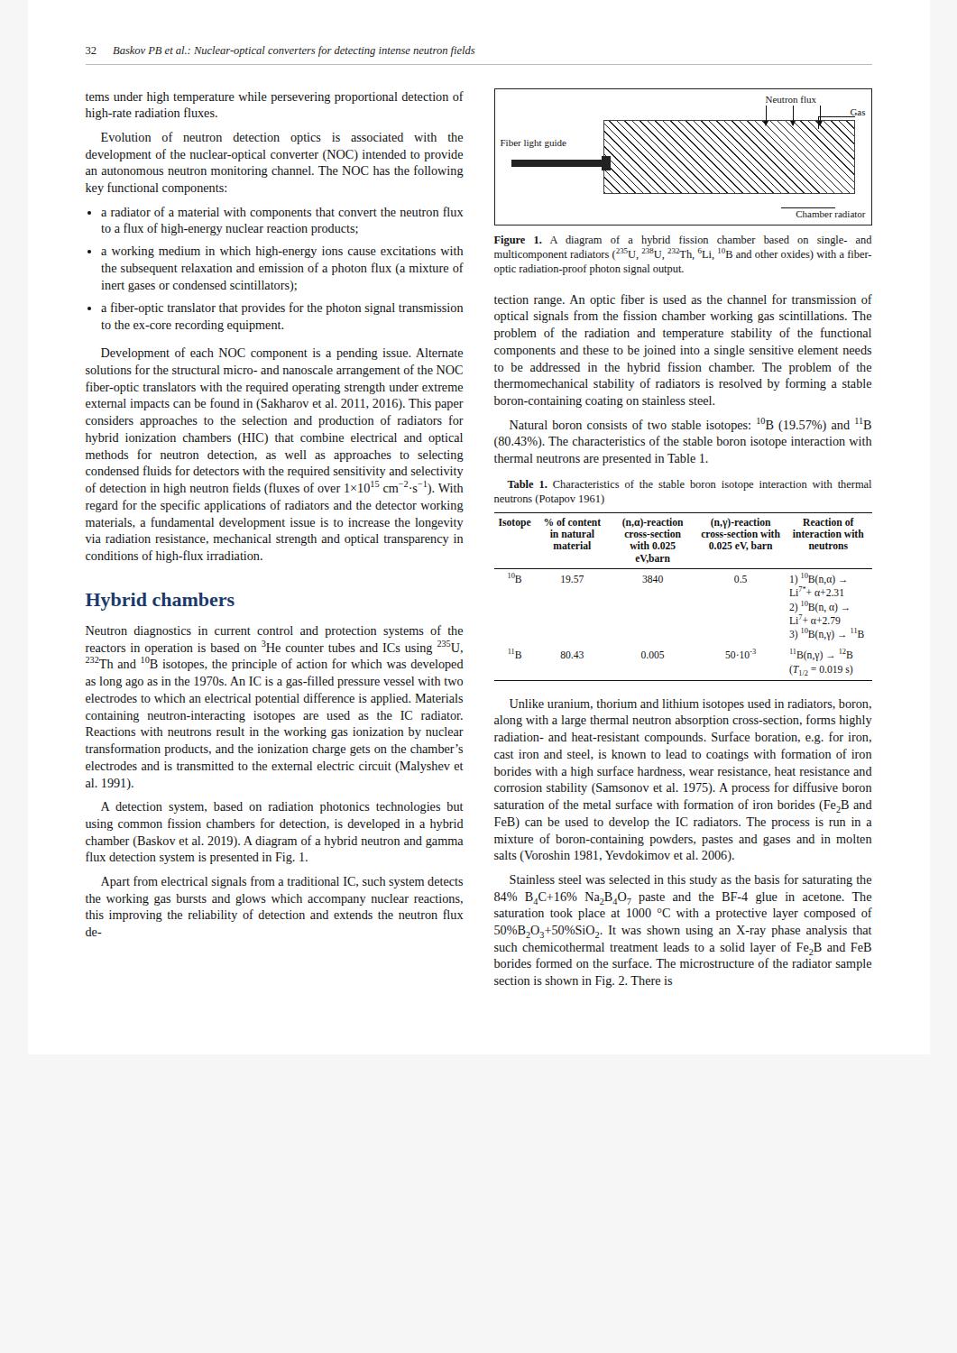32 Baskov PB et al.: Nuclear-optical converters for detecting intense neutron fields
tems under high temperature while persevering proportional detection of high-rate radiation fluxes.
Evolution of neutron detection optics is associated with the development of the nuclear-optical converter (NOC) intended to provide an autonomous neutron monitoring channel. The NOC has the following key functional components:
a radiator of a material with components that convert the neutron flux to a flux of high-energy nuclear reaction products;
a working medium in which high-energy ions cause excitations with the subsequent relaxation and emission of a photon flux (a mixture of inert gases or condensed scintillators);
a fiber-optic translator that provides for the photon signal transmission to the ex-core recording equipment.
Development of each NOC component is a pending issue. Alternate solutions for the structural micro- and nanoscale arrangement of the NOC fiber-optic translators with the required operating strength under extreme external impacts can be found in (Sakharov et al. 2011, 2016). This paper considers approaches to the selection and production of radiators for hybrid ionization chambers (HIC) that combine electrical and optical methods for neutron detection, as well as approaches to selecting condensed fluids for detectors with the required sensitivity and selectivity of detection in high neutron fields (fluxes of over 1×1015 cm−2·s−1). With regard for the specific applications of radiators and the detector working materials, a fundamental development issue is to increase the longevity via radiation resistance, mechanical strength and optical transparency in conditions of high-flux irradiation.
Hybrid chambers
Neutron diagnostics in current control and protection systems of the reactors in operation is based on 3He counter tubes and ICs using 235U, 232Th and 10B isotopes, the principle of action for which was developed as long ago as in the 1970s. An IC is a gas-filled pressure vessel with two electrodes to which an electrical potential difference is applied. Materials containing neutron-interacting isotopes are used as the IC radiator. Reactions with neutrons result in the working gas ionization by nuclear transformation products, and the ionization charge gets on the chamber’s electrodes and is transmitted to the external electric circuit (Malyshev et al. 1991).
A detection system, based on radiation photonics technologies but using common fission chambers for detection, is developed in a hybrid chamber (Baskov et al. 2019). A diagram of a hybrid neutron and gamma flux detection system is presented in Fig. 1.
Apart from electrical signals from a traditional IC, such system detects the working gas bursts and glows which accompany nuclear reactions, this improving the reliability of detection and extends the neutron flux de-
Neutron flux
Gas
Fiber light guide
Chamber radiator
Figure 1. A diagram of a hybrid fission chamber based on single- and multicomponent radiators (235U, 238U, 232Th, 6Li, 10B and other oxides) with a fiber-optic radiation-proof photon signal output.
tection range. An optic fiber is used as the channel for transmission of optical signals from the fission chamber working gas scintillations. The problem of the radiation and temperature stability of the functional components and these to be joined into a single sensitive element needs to be addressed in the hybrid fission chamber. The problem of the thermomechanical stability of radiators is resolved by forming a stable boron-containing coating on stainless steel.
Natural boron consists of two stable isotopes: 10B (19.57%) and 11B (80.43%). The characteristics of the stable boron isotope interaction with thermal neutrons are presented in Table 1.
Table 1. Characteristics of the stable boron isotope interaction with thermal neutrons (Potapov 1961)
| Isotope | % of content in natural material | (n,α)-reaction cross-section with 0.025 eV,barn | (n,γ)-reaction cross-section with 0.025 eV, barn | Reaction of interaction with neutrons |
| --- | --- | --- | --- | --- |
| 10 B | 19.57 | 3840 | 0.5 | 1) 10 B(n,α) → Li 7* + α+2.31 2) 10 B(n, α) → Li 7 + α+2.79 3) 10 B(n,γ) → 11 B |
| 11 B | 80.43 | 0.005 | 50·10 -3 | 11 B(n,γ) → 12 B ( T 1/2 = 0.019 s) |
Unlike uranium, thorium and lithium isotopes used in radiators, boron, along with a large thermal neutron absorption cross-section, forms highly radiation- and heat-resistant compounds. Surface boration, e.g. for iron, cast iron and steel, is known to lead to coatings with formation of iron borides with a high surface hardness, wear resistance, heat resistance and corrosion stability (Samsonov et al. 1975). A process for diffusive boron saturation of the metal surface with formation of iron borides (Fe2B and FeB) can be used to develop the IC radiators. The process is run in a mixture of boron-containing powders, pastes and gases and in molten salts (Voroshin 1981, Yevdokimov et al. 2006).
Stainless steel was selected in this study as the basis for saturating the 84% B4C+16% Na2B4O7 paste and the BF-4 glue in acetone. The saturation took place at 1000 °C with a protective layer composed of 50%B2O3+50%SiO2. It was shown using an X-ray phase analysis that such chemicothermal treatment leads to a solid layer of Fe2B and FeB borides formed on the surface. The microstructure of the radiator sample section is shown in Fig. 2. There is